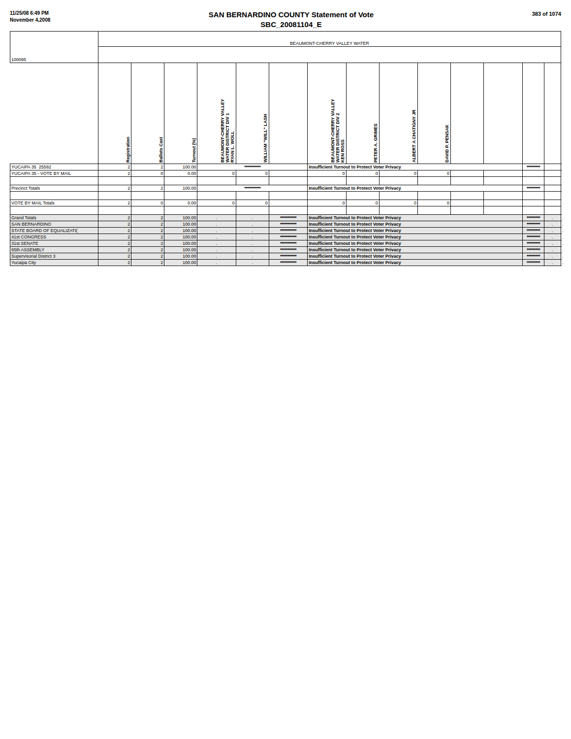11/25/08 6:49 PM
November 4,2008
SAN BERNARDINO COUNTY Statement of Vote
SBC_20081104_E
383 of 1074
| | BEAUMONT-CHERRY VALLEY WATER |
| 100095 | |
| | Registration | Ballots Cast | Turnout (%) | BEAUMONT-CHERRY VALLEY WATER DISTRICT DIV 1 RYAN L. WOLL | WILLIAM "WILL" LASH | | BEAUMONT-CHERRY VALLEY WATER DISTRICT DIV 2 KEN ROSS | PETER A. GRIMES | ALBERT A CHATIGNY JR | DAVID P. PENSAK | | | | |
| YUCAIPA 35 25582 | 2 | 2 | 100.00 | *********** | Insufficient Turnout to Protect Voter Privacy | ********* | | |
| YUCAIPA 35 - VOTE BY MAIL | 2 | 0 | 0.00 | 0 | 0 | | 0 | 0 | 0 | 0 | | | | |
| Precinct Totals | 2 | 2 | 100.00 | *********** | Insufficient Turnout to Protect Voter Privacy | ********* | | |
| VOTE BY MAIL Totals | 2 | 0 | 0.00 | 0 | 0 | | 0 | 0 | 0 | 0 | | | | |
| Grand Totals | 2 | 2 | 100.00 | . | . | *********** | Insufficient Turnout to Protect Voter Privacy | ********* | . | . |
| SAN BERNARDINO | 2 | 2 | 100.00 | . | . | *********** | Insufficient Turnout to Protect Voter Privacy | ********* | . | . |
| STATE BOARD OF EQUALIZATI( | 2 | 2 | 100.00 | . | . | *********** | Insufficient Turnout to Protect Voter Privacy | ********* | . | . |
| 41st CONGRESS | 2 | 2 | 100.00 | . | . | *********** | Insufficient Turnout to Protect Voter Privacy | ********* | . | . |
| 31st SENATE | 2 | 2 | 100.00 | . | . | *********** | Insufficient Turnout to Protect Voter Privacy | ********* | . | . |
| 65th ASSEMBLY | 2 | 2 | 100.00 | . | . | *********** | Insufficient Turnout to Protect Voter Privacy | ********* | . | . |
| Supervisorial District 3 | 2 | 2 | 100.00 | . | . | *********** | Insufficient Turnout to Protect Voter Privacy | ********* | . | . |
| Yucaipa City | 2 | 2 | 100.00 | . | . | *********** | Insufficient Turnout to Protect Voter Privacy | ********* | . | . |